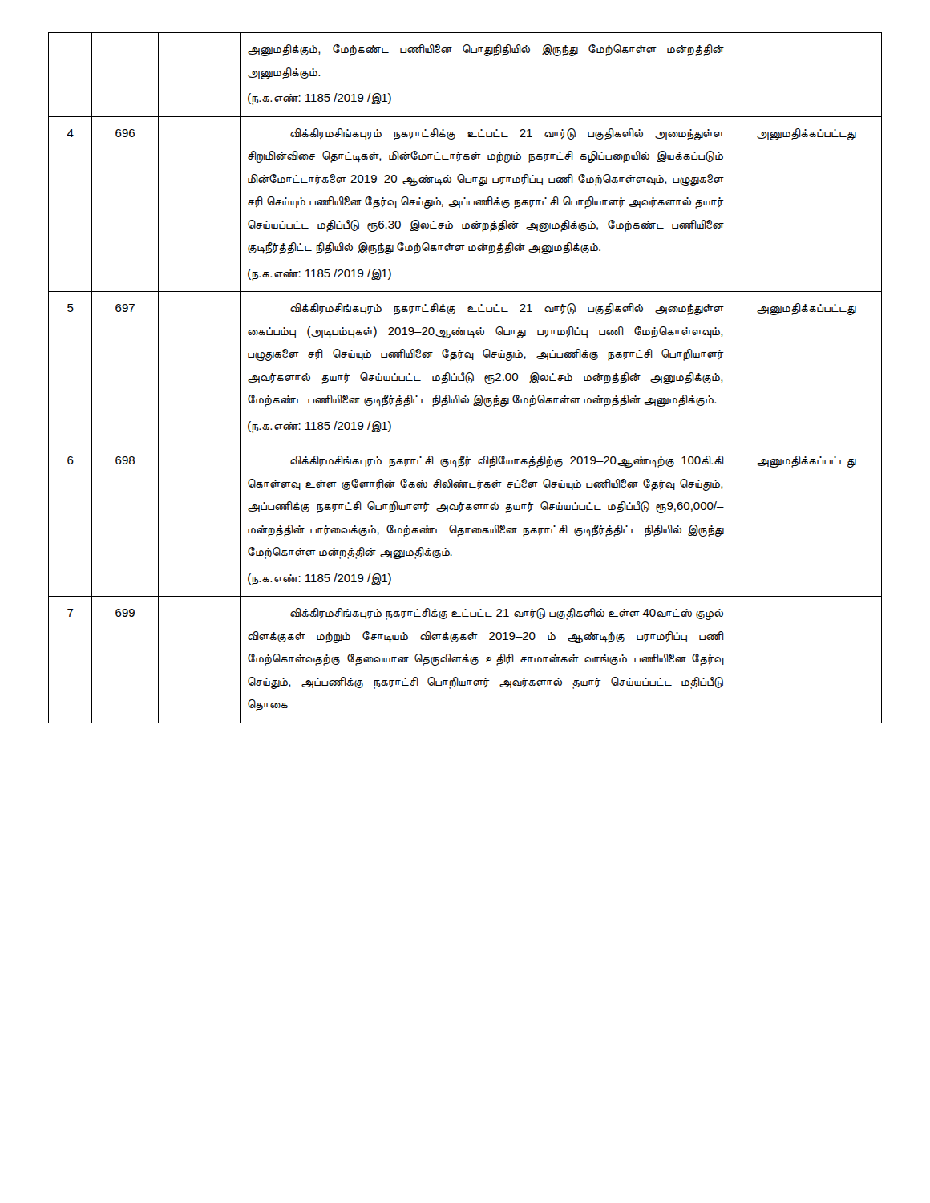| | | | அனுமதிக்கும், மேற்கண்ட பணியினை பொதுநிதியில் இருந்து மேற்கொள்ள மன்றத்தின் அனுமதிக்கும். (ந.க.எண்: 1185 /2019 /இ1) | |
| 4 | 696 | | விக்கிரமசிங்கபுரம் நகராட்சிக்கு உட்பட்ட 21 வார்டு பகுதிகளில் அமைந்துள்ள சிறுமின்விசை தொட்டிகள், மின்மோட்டார்கள் மற்றும் நகராட்சி கழிப்பறையில் இயக்கப்படும் மின்மோட்டார்களை 2019–20 ஆண்டில் பொது பராமரிப்பு பணி மேற்கொள்ளவும், பழுதுகளை சரி செய்யும் பணியினை தேர்வு செய்தும், அப்பணிக்கு நகராட்சி பொறியாளர் அவர்களால் தயார் செய்யப்பட்ட மதிப்பீடு ரூ6.30 இலட்சம் மன்றத்தின் அனுமதிக்கும், மேற்கண்ட பணியினை குடிநீர்த்திட்ட நிதியில் இருந்து மேற்கொள்ள மன்றத்தின் அனுமதிக்கும். (ந.க.எண்: 1185 /2019 /இ1) | அனுமதிக்கப்பட்டது |
| 5 | 697 | | விக்கிரமசிங்கபுரம் நகராட்சிக்கு உட்பட்ட 21 வார்டு பகுதிகளில் அமைந்துள்ள கைப்பம்பு (அடிபம்புகள்) 2019–20ஆண்டில் பொது பராமரிப்பு பணி மேற்கொள்ளவும், பழுதுகளை சரி செய்யும் பணியினை தேர்வு செய்தும், அப்பணிக்கு நகராட்சி பொறியாளர் அவர்களால் தயார் செய்யப்பட்ட மதிப்பீடு ரூ2.00 இலட்சம் மன்றத்தின் அனுமதிக்கும், மேற்கண்ட பணியினை குடிநீர்த்திட்ட நிதியில் இருந்து மேற்கொள்ள மன்றத்தின் அனுமதிக்கும். (ந.க.எண்: 1185 /2019 /இ1) | அனுமதிக்கப்பட்டது |
| 6 | 698 | | விக்கிரமசிங்கபுரம் நகராட்சி குடிநீர் விநியோகத்திற்கு 2019–20ஆண்டிற்கு 100கி.கி கொள்ளவு உள்ள குளோரின் கேஸ் சிலிண்டர்கள் சப்ளை செய்யும் பணியினை தேர்வு செய்தும், அப்பணிக்கு நகராட்சி பொறியாளர் அவர்களால் தயார் செய்யப்பட்ட மதிப்பீடு ரூ9,60,000/– மன்றத்தின் பார்வைக்கும், மேற்கண்ட தொகையினை நகராட்சி குடிநீர்த்திட்ட நிதியில் இருந்து மேற்கொள்ள மன்றத்தின் அனுமதிக்கும். (ந.க.எண்: 1185 /2019 /இ1) | அனுமதிக்கப்பட்டது |
| 7 | 699 | | விக்கிரமசிங்கபுரம் நகராட்சிக்கு உட்பட்ட 21 வார்டு பகுதிகளில் உள்ள 40வாட்ஸ் குழல் விளக்குகள் மற்றும் சோடியம் விளக்குகள் 2019–20 ம் ஆண்டிற்கு பராமரிப்பு பணி மேற்கொள்வதற்கு தேவையான தெருவிளக்கு உதிரி சாமான்கள் வாங்கும் பணியினை தேர்வு செய்தும், அப்பணிக்கு நகராட்சி பொறியாளர் அவர்களால் தயார் செய்யப்பட்ட மதிப்பீடு தொகை | |